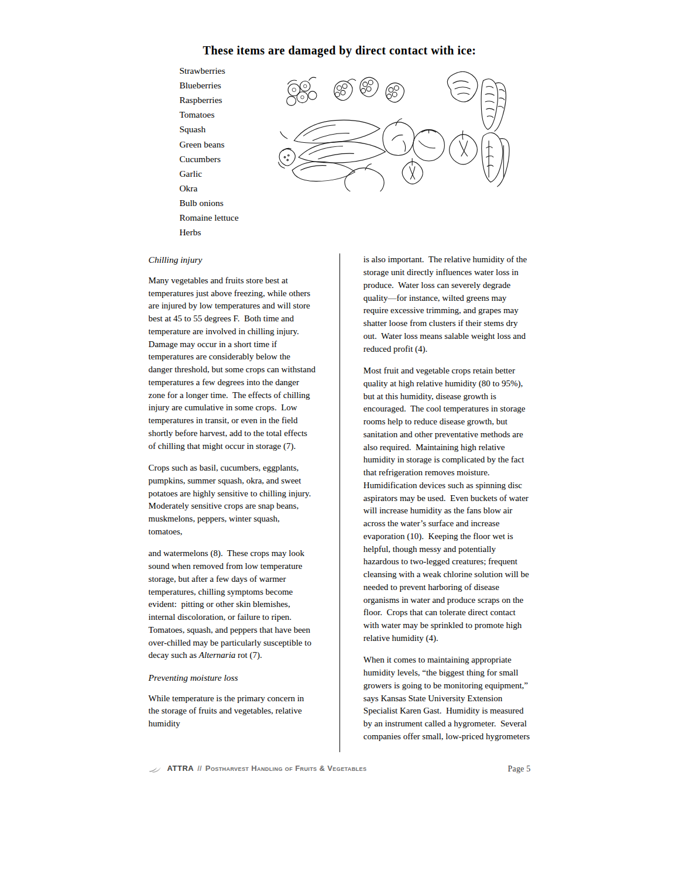These items are damaged by direct contact with ice:
Strawberries
Blueberries
Raspberries
Tomatoes
Squash
Green beans
Cucumbers
Garlic
Okra
Bulb onions
Romaine lettuce
Herbs
Chilling injury
Many vegetables and fruits store best at temperatures just above freezing, while others are injured by low temperatures and will store best at 45 to 55 degrees F. Both time and temperature are involved in chilling injury. Damage may occur in a short time if temperatures are considerably below the danger threshold, but some crops can withstand temperatures a few degrees into the danger zone for a longer time. The effects of chilling injury are cumulative in some crops. Low temperatures in transit, or even in the field shortly before harvest, add to the total effects of chilling that might occur in storage (7).
Crops such as basil, cucumbers, eggplants, pumpkins, summer squash, okra, and sweet potatoes are highly sensitive to chilling injury. Moderately sensitive crops are snap beans, muskmelons, peppers, winter squash, tomatoes,
and watermelons (8). These crops may look sound when removed from low temperature storage, but after a few days of warmer temperatures, chilling symptoms become evident: pitting or other skin blemishes, internal discoloration, or failure to ripen. Tomatoes, squash, and peppers that have been over-chilled may be particularly susceptible to decay such as Alternaria rot (7).
Preventing moisture loss
While temperature is the primary concern in the storage of fruits and vegetables, relative humidity
is also important. The relative humidity of the storage unit directly influences water loss in produce. Water loss can severely degrade quality—for instance, wilted greens may require excessive trimming, and grapes may shatter loose from clusters if their stems dry out. Water loss means salable weight loss and reduced profit (4).
Most fruit and vegetable crops retain better quality at high relative humidity (80 to 95%), but at this humidity, disease growth is encouraged. The cool temperatures in storage rooms help to reduce disease growth, but sanitation and other preventative methods are also required. Maintaining high relative humidity in storage is complicated by the fact that refrigeration removes moisture. Humidification devices such as spinning disc aspirators may be used. Even buckets of water will increase humidity as the fans blow air across the water’s surface and increase evaporation (10). Keeping the floor wet is helpful, though messy and potentially hazardous to two-legged creatures; frequent cleansing with a weak chlorine solution will be needed to prevent harboring of disease organisms in water and produce scraps on the floor. Crops that can tolerate direct contact with water may be sprinkled to promote high relative humidity (4).
When it comes to maintaining appropriate humidity levels, “the biggest thing for small growers is going to be monitoring equipment,” says Kansas State University Extension Specialist Karen Gast. Humidity is measured by an instrument called a hygrometer. Several companies offer small, low-priced hygrometers
ATTRA // Postharvest Handling of Fruits & Vegetables Page 5